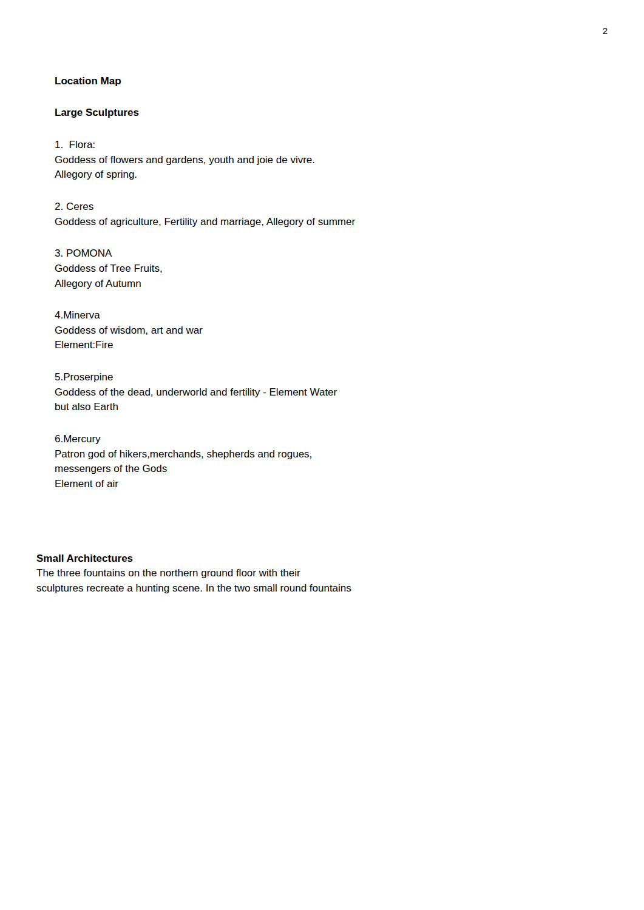2
Location Map
Large Sculptures
1. Flora:
Goddess of flowers and gardens, youth and joie de vivre.
Allegory of spring.
2. Ceres
Goddess of agriculture, Fertility and marriage, Allegory of summer
3. POMONA
Goddess of Tree Fruits,
Allegory of Autumn
4.Minerva
Goddess of wisdom, art and war
Element:Fire
5.Proserpine
Goddess of the dead, underworld and fertility - Element Water
but also Earth
6.Mercury
Patron god of hikers,merchands, shepherds and rogues,
messengers of the Gods
Element of air
Small Architectures
The three fountains on the northern ground floor with their
sculptures recreate a hunting scene. In the two small round fountains